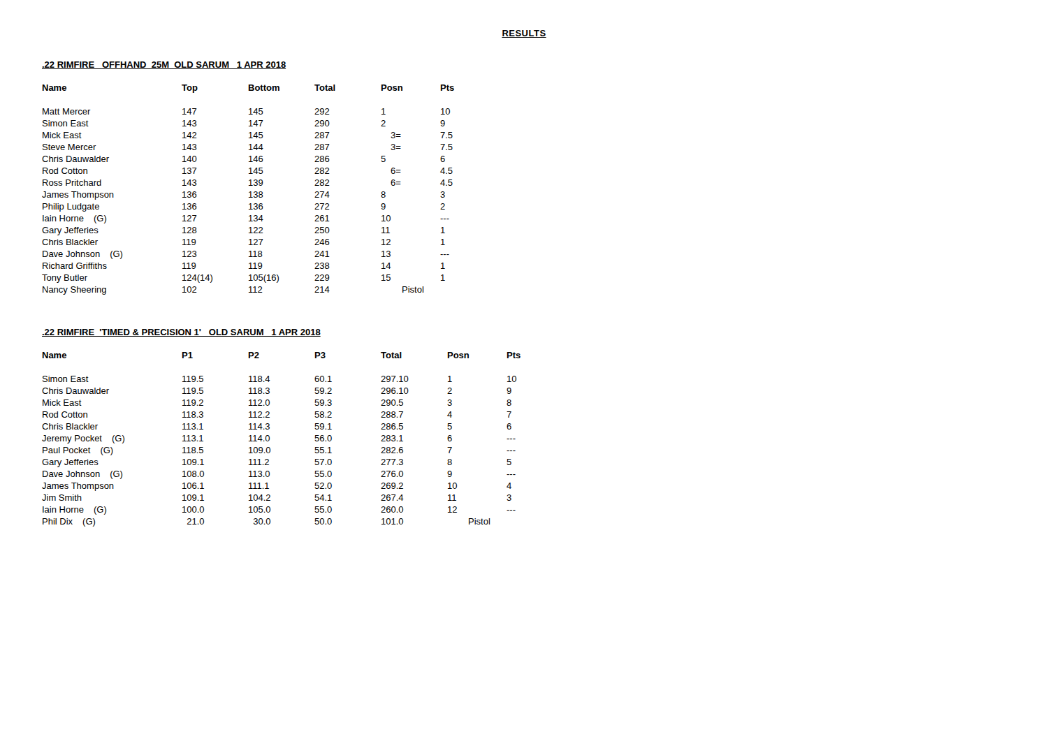RESULTS
.22 RIMFIRE OFFHAND 25M OLD SARUM 1 APR 2018
| Name | Top | Bottom | Total | Posn | Pts |
| --- | --- | --- | --- | --- | --- |
| Matt Mercer | 147 | 145 | 292 | 1 | 10 |
| Simon East | 143 | 147 | 290 | 2 | 9 |
| Mick East | 142 | 145 | 287 | 3= | 7.5 |
| Steve Mercer | 143 | 144 | 287 | 3= | 7.5 |
| Chris Dauwalder | 140 | 146 | 286 | 5 | 6 |
| Rod Cotton | 137 | 145 | 282 | 6= | 4.5 |
| Ross Pritchard | 143 | 139 | 282 | 6= | 4.5 |
| James Thompson | 136 | 138 | 274 | 8 | 3 |
| Philip Ludgate | 136 | 136 | 272 | 9 | 2 |
| Iain Horne (G) | 127 | 134 | 261 | 10 | --- |
| Gary Jefferies | 128 | 122 | 250 | 11 | 1 |
| Chris Blackler | 119 | 127 | 246 | 12 | 1 |
| Dave Johnson (G) | 123 | 118 | 241 | 13 | --- |
| Richard Griffiths | 119 | 119 | 238 | 14 | 1 |
| Tony Butler | 124(14) | 105(16) | 229 | 15 | 1 |
| Nancy Sheering | 102 | 112 | 214 | Pistol |
.22 RIMFIRE 'TIMED & PRECISION 1' OLD SARUM 1 APR 2018
| Name | P1 | P2 | P3 | Total | Posn | Pts |
| --- | --- | --- | --- | --- | --- | --- |
| Simon East | 119.5 | 118.4 | 60.1 | 297.10 | 1 | 10 |
| Chris Dauwalder | 119.5 | 118.3 | 59.2 | 296.10 | 2 | 9 |
| Mick East | 119.2 | 112.0 | 59.3 | 290.5 | 3 | 8 |
| Rod Cotton | 118.3 | 112.2 | 58.2 | 288.7 | 4 | 7 |
| Chris Blackler | 113.1 | 114.3 | 59.1 | 286.5 | 5 | 6 |
| Jeremy Pocket (G) | 113.1 | 114.0 | 56.0 | 283.1 | 6 | --- |
| Paul Pocket (G) | 118.5 | 109.0 | 55.1 | 282.6 | 7 | --- |
| Gary Jefferies | 109.1 | 111.2 | 57.0 | 277.3 | 8 | 5 |
| Dave Johnson (G) | 108.0 | 113.0 | 55.0 | 276.0 | 9 | --- |
| James Thompson | 106.1 | 111.1 | 52.0 | 269.2 | 10 | 4 |
| Jim Smith | 109.1 | 104.2 | 54.1 | 267.4 | 11 | 3 |
| Iain Horne (G) | 100.0 | 105.0 | 55.0 | 260.0 | 12 | --- |
| Phil Dix (G) | 21.0 | 30.0 | 50.0 | 101.0 | Pistol |